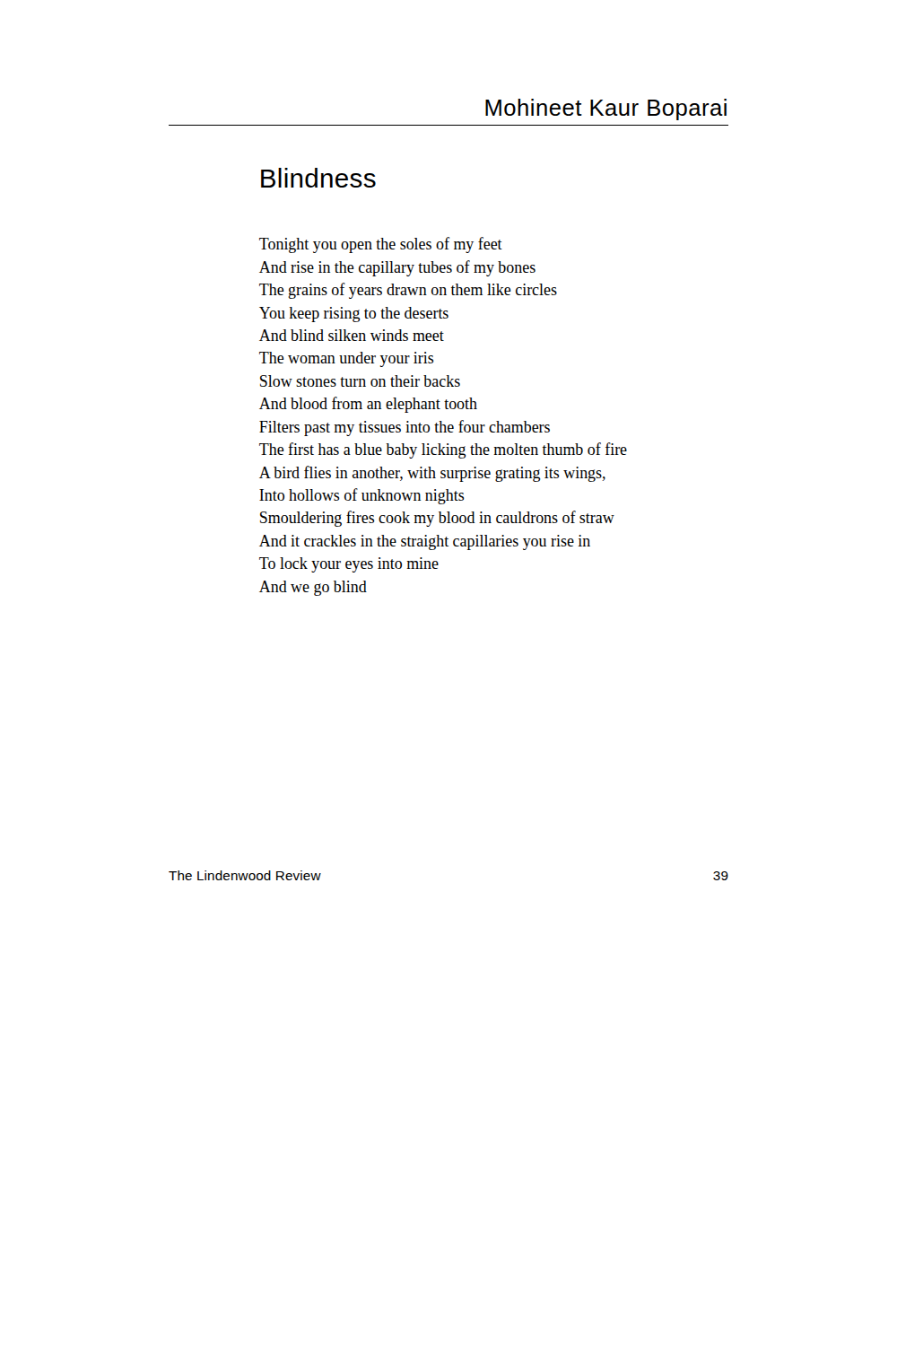Mohineet Kaur Boparai
Blindness
Tonight you open the soles of my feet
And rise in the capillary tubes of my bones
The grains of years drawn on them like circles
You keep rising to the deserts
And blind silken winds meet
The woman under your iris
Slow stones turn on their backs
And blood from an elephant tooth
Filters past my tissues into the four chambers
The first has a blue baby licking the molten thumb of fire
A bird flies in another, with surprise grating its wings,
Into hollows of unknown nights
Smouldering fires cook my blood in cauldrons of straw
And it crackles in the straight capillaries you rise in
To lock your eyes into mine
And we go blind
The Lindenwood Review 39